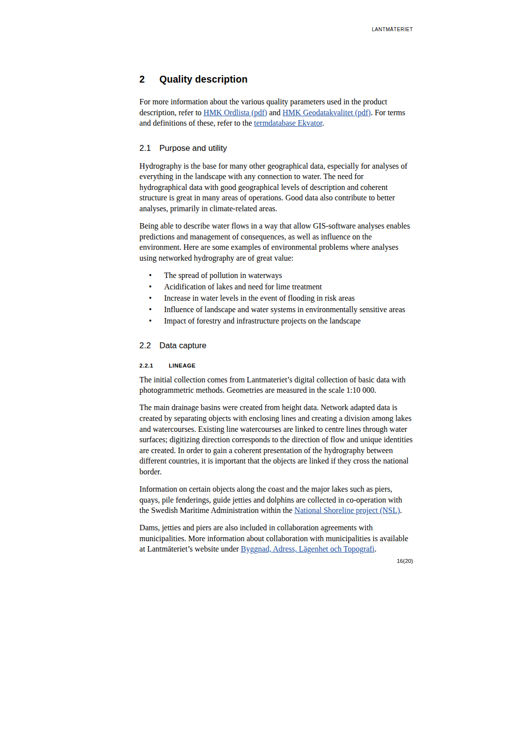LANTMÄTERIET
2 Quality description
For more information about the various quality parameters used in the product description, refer to HMK Ordlista (pdf) and HMK Geodatakvalitet (pdf). For terms and definitions of these, refer to the termdatabase Ekvator.
2.1 Purpose and utility
Hydrography is the base for many other geographical data, especially for analyses of everything in the landscape with any connection to water. The need for hydrographical data with good geographical levels of description and coherent structure is great in many areas of operations. Good data also contribute to better analyses, primarily in climate-related areas.
Being able to describe water flows in a way that allow GIS-software analyses enables predictions and management of consequences, as well as influence on the environment. Here are some examples of environmental problems where analyses using networked hydrography are of great value:
The spread of pollution in waterways
Acidification of lakes and need for lime treatment
Increase in water levels in the event of flooding in risk areas
Influence of landscape and water systems in environmentally sensitive areas
Impact of forestry and infrastructure projects on the landscape
2.2 Data capture
2.2.1 LINEAGE
The initial collection comes from Lantmateriet’s digital collection of basic data with photogrammetric methods. Geometries are measured in the scale 1:10 000.
The main drainage basins were created from height data. Network adapted data is created by separating objects with enclosing lines and creating a division among lakes and watercourses. Existing line watercourses are linked to centre lines through water surfaces; digitizing direction corresponds to the direction of flow and unique identities are created. In order to gain a coherent presentation of the hydrography between different countries, it is important that the objects are linked if they cross the national border.
Information on certain objects along the coast and the major lakes such as piers, quays, pile fenderings, guide jetties and dolphins are collected in co-operation with the Swedish Maritime Administration within the National Shoreline project (NSL).
Dams, jetties and piers are also included in collaboration agreements with municipalities. More information about collaboration with municipalities is available at Lantmäteriet’s website under Byggnad, Adress, Lägenhet och Topografi.
16(20)